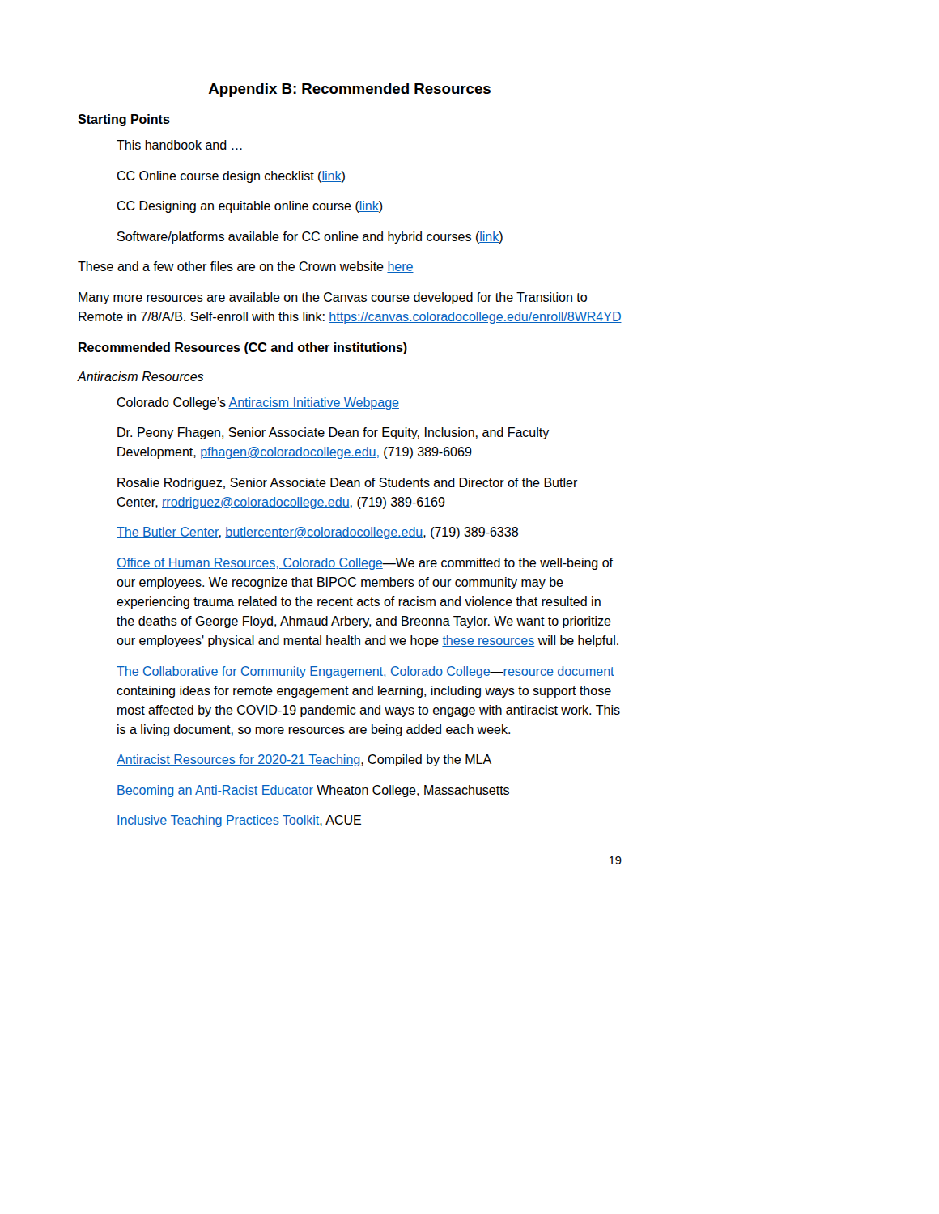Appendix B: Recommended Resources
Starting Points
This handbook and …
CC Online course design checklist (link)
CC Designing an equitable online course (link)
Software/platforms available for CC online and hybrid courses (link)
These and a few other files are on the Crown website here
Many more resources are available on the Canvas course developed for the Transition to Remote in 7/8/A/B. Self-enroll with this link: https://canvas.coloradocollege.edu/enroll/8WR4YD
Recommended Resources (CC and other institutions)
Antiracism Resources
Colorado College’s Antiracism Initiative Webpage
Dr. Peony Fhagen, Senior Associate Dean for Equity, Inclusion, and Faculty Development, pfhagen@coloradocollege.edu, (719) 389-6069
Rosalie Rodriguez, Senior Associate Dean of Students and Director of the Butler Center, rrodriguez@coloradocollege.edu, (719) 389-6169
The Butler Center, butlercenter@coloradocollege.edu, (719) 389-6338
Office of Human Resources, Colorado College—We are committed to the well-being of our employees. We recognize that BIPOC members of our community may be experiencing trauma related to the recent acts of racism and violence that resulted in the deaths of George Floyd, Ahmaud Arbery, and Breonna Taylor. We want to prioritize our employees' physical and mental health and we hope these resources will be helpful.
The Collaborative for Community Engagement, Colorado College—resource document containing ideas for remote engagement and learning, including ways to support those most affected by the COVID-19 pandemic and ways to engage with antiracist work. This is a living document, so more resources are being added each week.
Antiracist Resources for 2020-21 Teaching, Compiled by the MLA
Becoming an Anti-Racist Educator Wheaton College, Massachusetts
Inclusive Teaching Practices Toolkit, ACUE
19